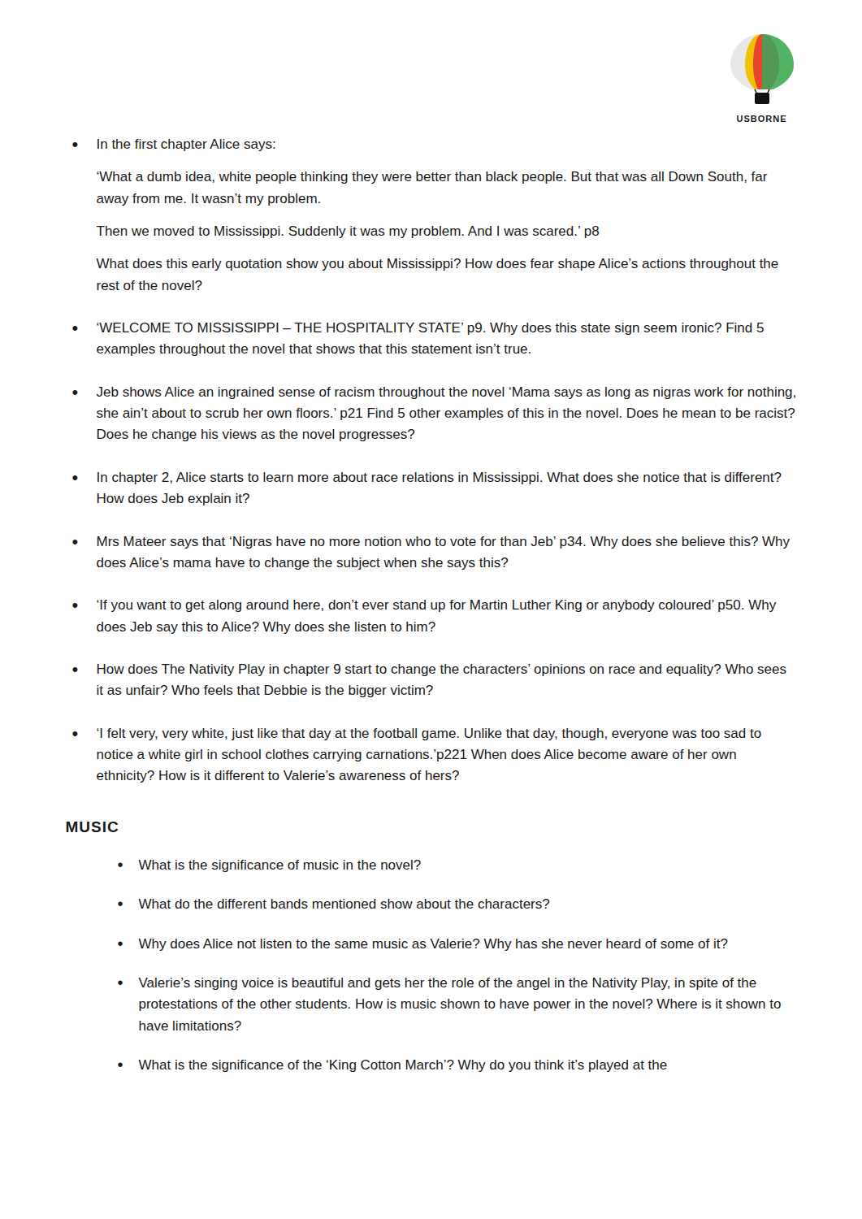USBORNE
In the first chapter Alice says:
‘What a dumb idea, white people thinking they were better than black people. But that was all Down South, far away from me. It wasn’t my problem.
Then we moved to Mississippi. Suddenly it was my problem. And I was scared.’ p8
What does this early quotation show you about Mississippi? How does fear shape Alice’s actions throughout the rest of the novel?
‘WELCOME TO MISSISSIPPI – THE HOSPITALITY STATE’ p9. Why does this state sign seem ironic? Find 5 examples throughout the novel that shows that this statement isn’t true.
Jeb shows Alice an ingrained sense of racism throughout the novel ‘Mama says as long as nigras work for nothing, she ain’t about to scrub her own floors.’ p21 Find 5 other examples of this in the novel. Does he mean to be racist? Does he change his views as the novel progresses?
In chapter 2, Alice starts to learn more about race relations in Mississippi. What does she notice that is different? How does Jeb explain it?
Mrs Mateer says that ‘Nigras have no more notion who to vote for than Jeb’ p34. Why does she believe this? Why does Alice’s mama have to change the subject when she says this?
‘If you want to get along around here, don’t ever stand up for Martin Luther King or anybody coloured’ p50. Why does Jeb say this to Alice? Why does she listen to him?
How does The Nativity Play in chapter 9 start to change the characters’ opinions on race and equality? Who sees it as unfair? Who feels that Debbie is the bigger victim?
‘I felt very, very white, just like that day at the football game. Unlike that day, though, everyone was too sad to notice a white girl in school clothes carrying carnations.’p221 When does Alice become aware of her own ethnicity? How is it different to Valerie’s awareness of hers?
MUSIC
What is the significance of music in the novel?
What do the different bands mentioned show about the characters?
Why does Alice not listen to the same music as Valerie? Why has she never heard of some of it?
Valerie’s singing voice is beautiful and gets her the role of the angel in the Nativity Play, in spite of the protestations of the other students. How is music shown to have power in the novel? Where is it shown to have limitations?
What is the significance of the ‘King Cotton March’? Why do you think it’s played at the